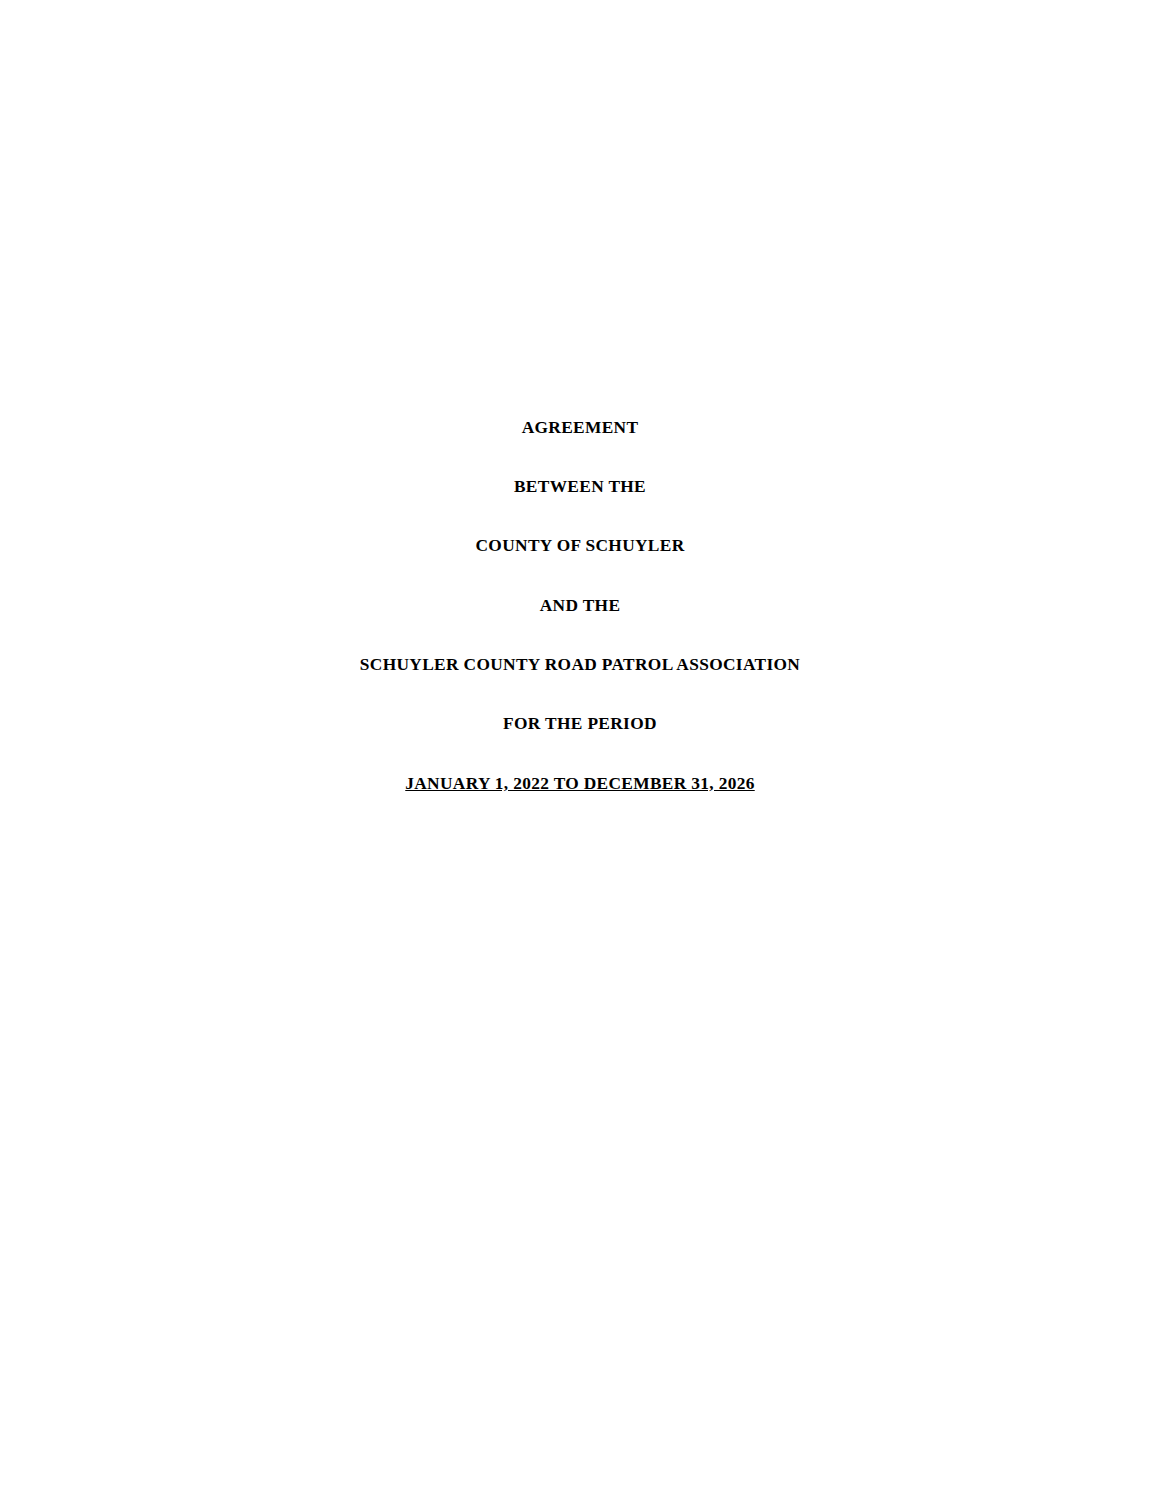AGREEMENT
BETWEEN THE
COUNTY OF SCHUYLER
AND THE
SCHUYLER COUNTY ROAD PATROL ASSOCIATION
FOR THE PERIOD
JANUARY 1, 2022 TO DECEMBER 31, 2026